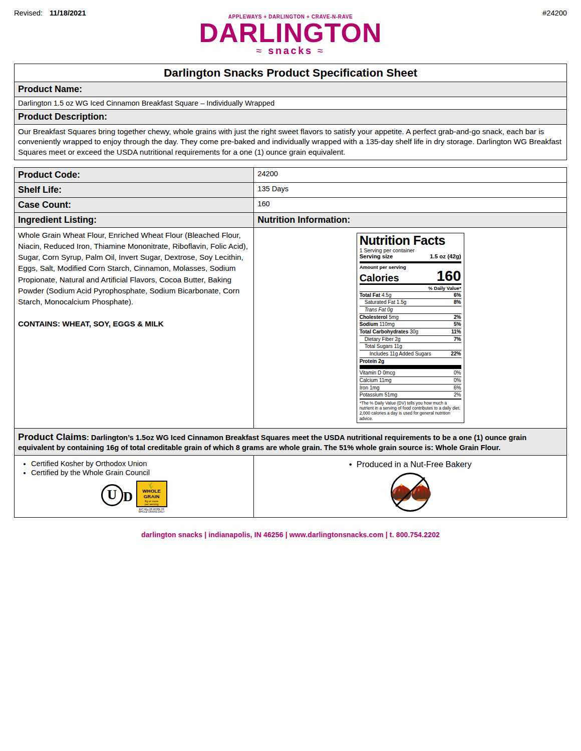Revised:11/18/2021
#24200
APPLEWAYS + DARLINGTON + CRAVE-N-RAVE
DARLINGTON
≈ snacks ≈
| Darlington Snacks Product Specification Sheet |
| Product Name: |
| Darlington 1.5 oz WG Iced Cinnamon Breakfast Square – Individually Wrapped |
| Product Description: |
| Our Breakfast Squares bring together chewy, whole grains with just the right sweet flavors to satisfy your appetite. A perfect grab-and-go snack, each bar is conveniently wrapped to enjoy through the day. They come pre-baked and individually wrapped with a 135-day shelf life in dry storage. Darlington WG Breakfast Squares meet or exceed the USDA nutritional requirements for a one (1) ounce grain equivalent. |
| Product Code: | 24200 |
| Shelf Life: | 135 Days |
| Case Count: | 160 |
| Ingredient Listing: | Nutrition Information: |
| Whole Grain Wheat Flour, Enriched Wheat Flour (Bleached Flour, Niacin, Reduced Iron, Thiamine Mononitrate, Riboflavin, Folic Acid), Sugar, Corn Syrup, Palm Oil, Invert Sugar, Dextrose, Soy Lecithin, Eggs, Salt, Modified Corn Starch, Cinnamon, Molasses, Sodium Propionate, Natural and Artificial Flavors, Cocoa Butter, Baking Powder (Sodium Acid Pyrophosphate, Sodium Bicarbonate, Corn Starch, Monocalcium Phosphate). CONTAINS: WHEAT, SOY, EGGS & MILK | Nutrition Facts 1 Serving per container Serving size 1.5 oz (42g) Amount per serving Calories 160 % Daily Value* Total Fat 4.5g 6% Saturated Fat 1.5g 8% Trans Fat 0g Cholesterol 5mg 2% Sodium 110mg 5% Total Carbohydrates 30g 11% Dietary Fiber 2g 7% Total Sugars 11g Includes 11g Added Sugars 22% Protein 2g Vitamin D 0mcg 0% Calcium 11mg 0% Iron 1mg 6% Potassium 51mg 2% * The % Daily Value (DV) tells you how much a nutrient in a serving of food contributes to a daily diet. 2,000 calories a day is used for general nutrition advice. |
| Product Claims : Darlington’s 1.5oz WG Iced Cinnamon Breakfast Squares meet the USDA nutritional requirements to be a one (1) ounce grain equivalent by containing 16g of total creditable grain of which 8 grams are whole grain. The 51% whole grain source is: Whole Grain Flour. |
| Certified Kosher by Orthodox Union Certified by the Whole Grain Council U D 🌾 WHOLE GRAIN 8g or more per serving EAT 48g OR MORE OF WHOLE GRAINS DAILY | • Produced in a Nut-Free Bakery 🌰🌰 |
darlington snacks | indianapolis, IN 46256 | www.darlingtonsnacks.com | t. 800.754.2202